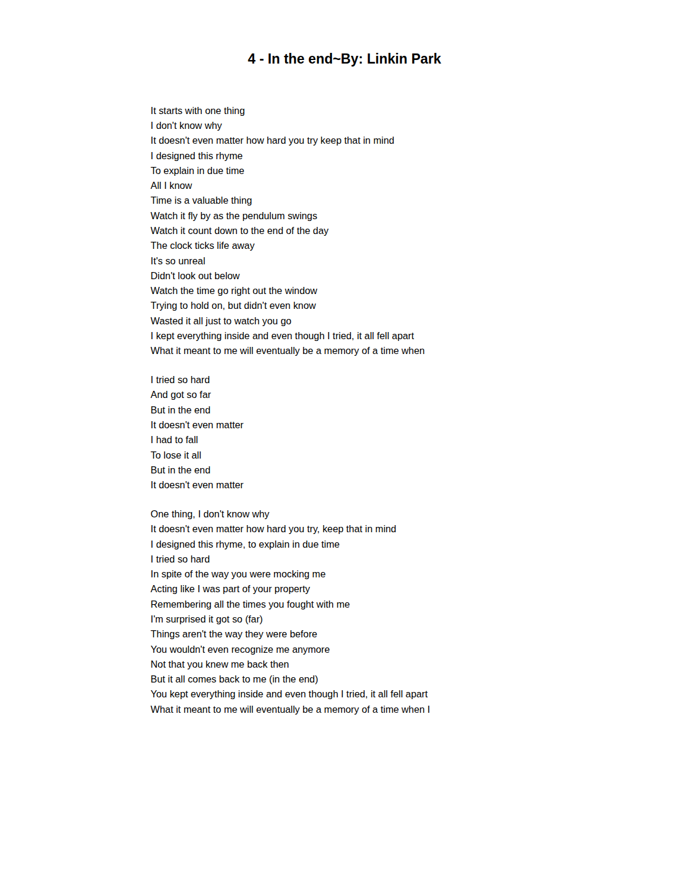4 - In the end~By: Linkin Park
It starts with one thing
I don't know why
It doesn't even matter how hard you try keep that in mind
I designed this rhyme
To explain in due time
All I know
Time is a valuable thing
Watch it fly by as the pendulum swings
Watch it count down to the end of the day
The clock ticks life away
It's so unreal
Didn't look out below
Watch the time go right out the window
Trying to hold on, but didn't even know
Wasted it all just to watch you go
I kept everything inside and even though I tried, it all fell apart
What it meant to me will eventually be a memory of a time when
I tried so hard
And got so far
But in the end
It doesn't even matter
I had to fall
To lose it all
But in the end
It doesn't even matter
One thing, I don't know why
It doesn't even matter how hard you try, keep that in mind
I designed this rhyme, to explain in due time
I tried so hard
In spite of the way you were mocking me
Acting like I was part of your property
Remembering all the times you fought with me
I'm surprised it got so (far)
Things aren't the way they were before
You wouldn't even recognize me anymore
Not that you knew me back then
But it all comes back to me (in the end)
You kept everything inside and even though I tried, it all fell apart
What it meant to me will eventually be a memory of a time when I